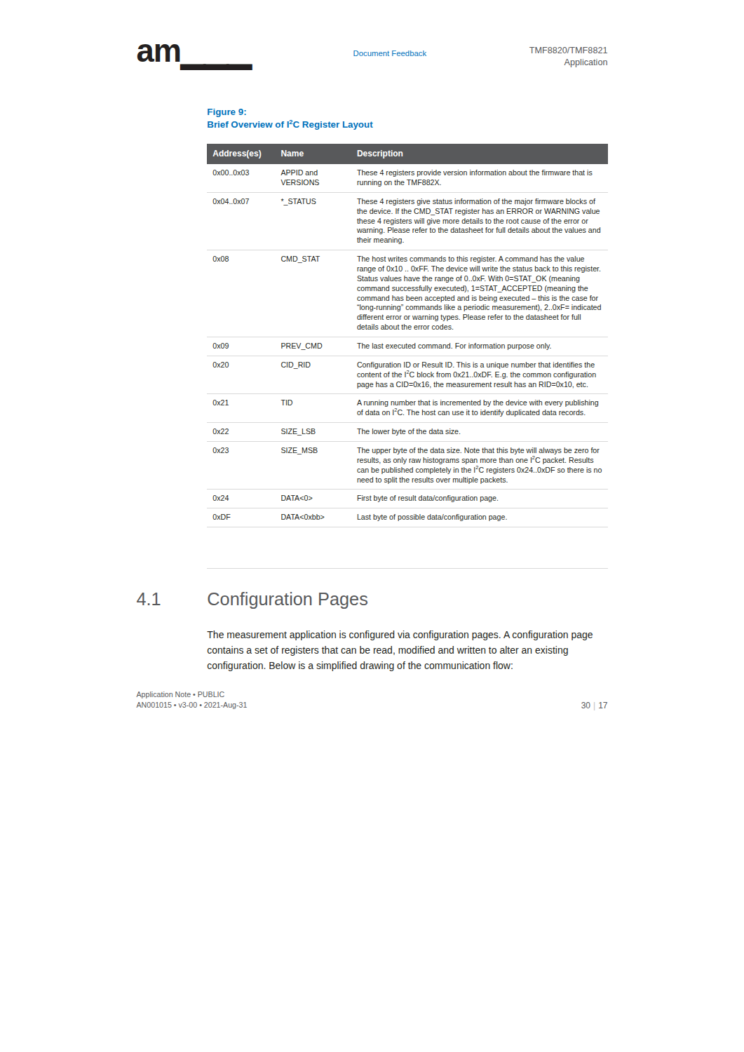am▁▁▁
Document Feedback
TMF8820/TMF8821
Application
Figure 9:
Brief Overview of I2C Register Layout
| Address(es) | Name | Description |
| --- | --- | --- |
| 0x00..0x03 | APPID and VERSIONS | These 4 registers provide version information about the firmware that is running on the TMF882X. |
| 0x04..0x07 | *_STATUS | These 4 registers give status information of the major firmware blocks of the device. If the CMD_STAT register has an ERROR or WARNING value these 4 registers will give more details to the root cause of the error or warning. Please refer to the datasheet for full details about the values and their meaning. |
| 0x08 | CMD_STAT | The host writes commands to this register. A command has the value range of 0x10 .. 0xFF. The device will write the status back to this register. Status values have the range of 0..0xF. With 0=STAT_OK (meaning command successfully executed), 1=STAT_ACCEPTED (meaning the command has been accepted and is being executed – this is the case for “long-running” commands like a periodic measurement), 2..0xF= indicated different error or warning types. Please refer to the datasheet for full details about the error codes. |
| 0x09 | PREV_CMD | The last executed command. For information purpose only. |
| 0x20 | CID_RID | Configuration ID or Result ID. This is a unique number that identifies the content of the I 2 C block from 0x21..0xDF. E.g. the common configuration page has a CID=0x16, the measurement result has an RID=0x10, etc. |
| 0x21 | TID | A running number that is incremented by the device with every publishing of data on I 2 C. The host can use it to identify duplicated data records. |
| 0x22 | SIZE_LSB | The lower byte of the data size. |
| 0x23 | SIZE_MSB | The upper byte of the data size. Note that this byte will always be zero for results, as only raw histograms span more than one I 2 C packet. Results can be published completely in the I 2 C registers 0x24..0xDF so there is no need to split the results over multiple packets. |
| 0x24 | DATA<0> | First byte of result data/configuration page. |
| 0xDF | DATA<0xbb> | Last byte of possible data/configuration page. |
4.1
Configuration Pages
The measurement application is configured via configuration pages. A configuration page contains a set of registers that can be read, modified and written to alter an existing configuration. Below is a simplified drawing of the communication flow:
Application Note • PUBLIC
AN001015 • v3-00 • 2021-Aug-31
30|17